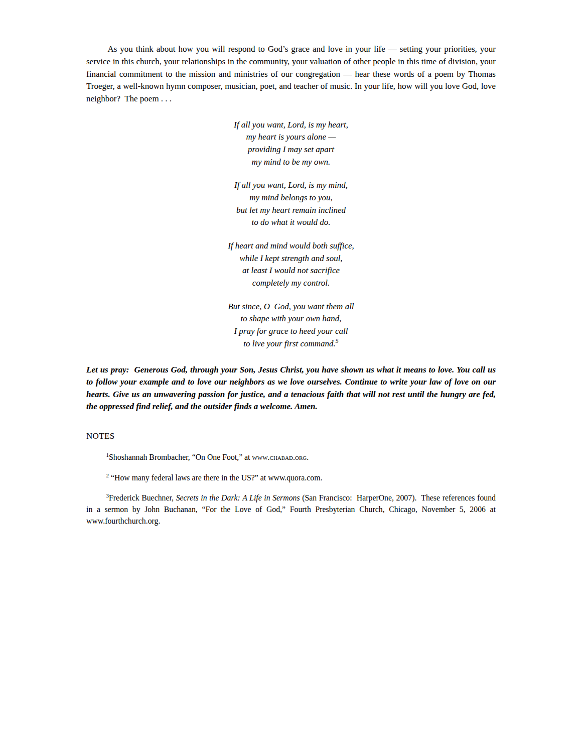As you think about how you will respond to God’s grace and love in your life — setting your priorities, your service in this church, your relationships in the community, your valuation of other people in this time of division, your financial commitment to the mission and ministries of our congregation — hear these words of a poem by Thomas Troeger, a well-known hymn composer, musician, poet, and teacher of music. In your life, how will you love God, love neighbor? The poem . . .
If all you want, Lord, is my heart, my heart is yours alone — providing I may set apart my mind to be my own.
If all you want, Lord, is my mind, my mind belongs to you, but let my heart remain inclined to do what it would do.
If heart and mind would both suffice, while I kept strength and soul, at least I would not sacrifice completely my control.
But since, O God, you want them all to shape with your own hand, I pray for grace to heed your call to live your first command.5
Let us pray: Generous God, through your Son, Jesus Christ, you have shown us what it means to love. You call us to follow your example and to love our neighbors as we love ourselves. Continue to write your law of love on our hearts. Give us an unwavering passion for justice, and a tenacious faith that will not rest until the hungry are fed, the oppressed find relief, and the outsider finds a welcome. Amen.
NOTES
1Shoshannah Brombacher, “On One Foot,” at www.chabad.org.
2 “How many federal laws are there in the US?” at www.quora.com.
3Frederick Buechner, Secrets in the Dark: A Life in Sermons (San Francisco: HarperOne, 2007). These references found in a sermon by John Buchanan, “For the Love of God,” Fourth Presbyterian Church, Chicago, November 5, 2006 at www.fourthchurch.org.